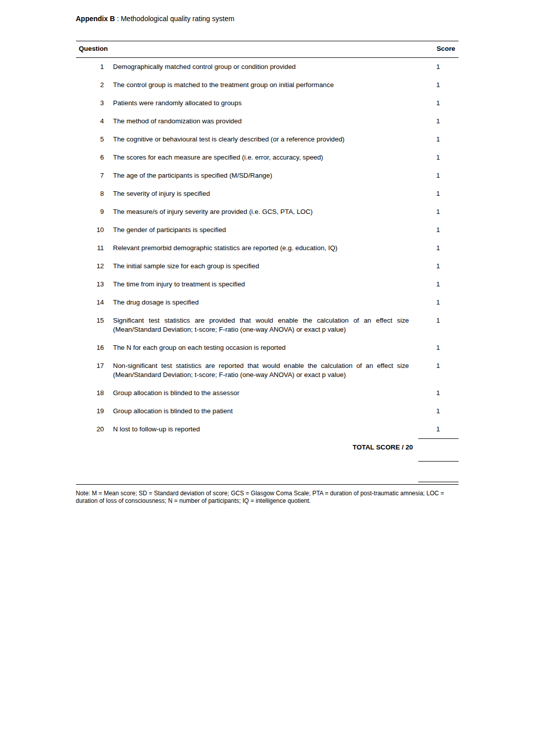Appendix B : Methodological quality rating system
| Question | | Score |
| --- | --- | --- |
| 1 | Demographically matched control group or condition provided | 1 |
| 2 | The control group is matched to the treatment group on initial performance | 1 |
| 3 | Patients were randomly allocated to groups | 1 |
| 4 | The method of randomization was provided | 1 |
| 5 | The cognitive or behavioural test is clearly described (or a reference provided) | 1 |
| 6 | The scores for each measure are specified (i.e. error, accuracy, speed) | 1 |
| 7 | The age of the participants is specified (M/SD/Range) | 1 |
| 8 | The severity of injury is specified | 1 |
| 9 | The measure/s of injury severity are provided (i.e. GCS, PTA, LOC) | 1 |
| 10 | The gender of participants is specified | 1 |
| 11 | Relevant premorbid demographic statistics are reported (e.g. education, IQ) | 1 |
| 12 | The initial sample size for each group is specified | 1 |
| 13 | The time from injury to treatment is specified | 1 |
| 14 | The drug dosage is specified | 1 |
| 15 | Significant test statistics are provided that would enable the calculation of an effect size (Mean/Standard Deviation; t-score; F-ratio (one-way ANOVA) or exact p value) | 1 |
| 16 | The N for each group on each testing occasion is reported | 1 |
| 17 | Non-significant test statistics are reported that would enable the calculation of an effect size (Mean/Standard Deviation; t-score; F-ratio (one-way ANOVA) or exact p value) | 1 |
| 18 | Group allocation is blinded to the assessor | 1 |
| 19 | Group allocation is blinded to the patient | 1 |
| 20 | N lost to follow-up is reported | 1 |
| | TOTAL SCORE / 20 | |
Note: M = Mean score; SD = Standard deviation of score; GCS = Glasgow Coma Scale; PTA = duration of post-traumatic amnesia; LOC = duration of loss of consciousness; N = number of participants; IQ = intelligence quotient.